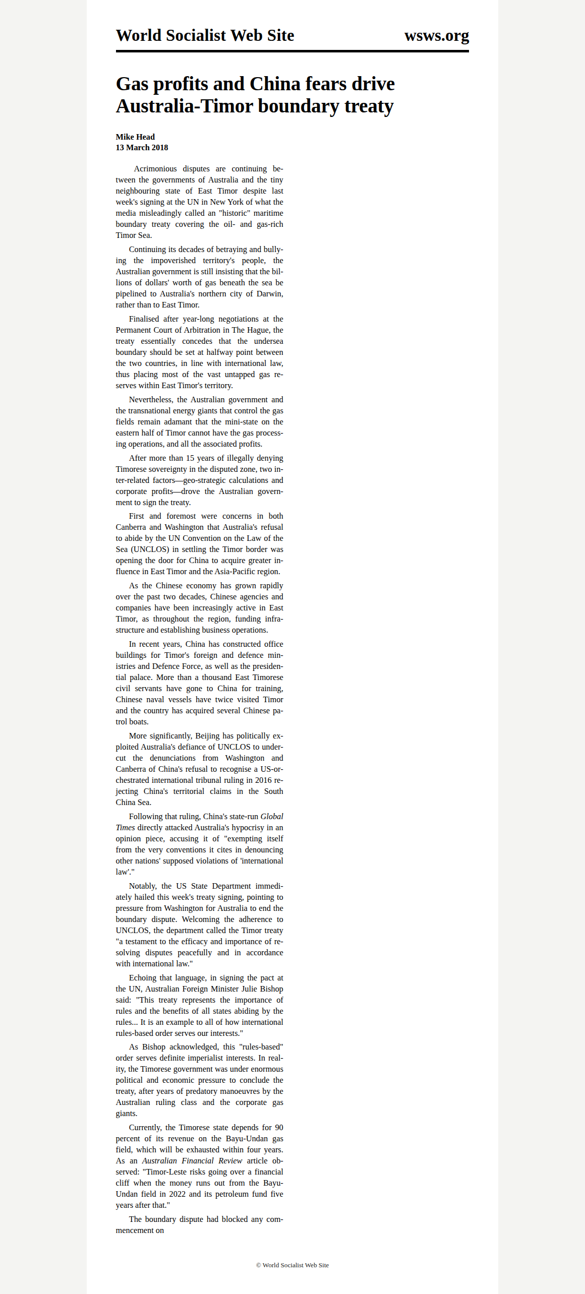World Socialist Web Site
wsws.org
Gas profits and China fears drive Australia-Timor boundary treaty
Mike Head 13 March 2018
Acrimonious disputes are continuing between the governments of Australia and the tiny neighbouring state of East Timor despite last week's signing at the UN in New York of what the media misleadingly called an "historic" maritime boundary treaty covering the oil- and gas-rich Timor Sea.
Continuing its decades of betraying and bullying the impoverished territory's people, the Australian government is still insisting that the billions of dollars' worth of gas beneath the sea be pipelined to Australia's northern city of Darwin, rather than to East Timor.
Finalised after year-long negotiations at the Permanent Court of Arbitration in The Hague, the treaty essentially concedes that the undersea boundary should be set at halfway point between the two countries, in line with international law, thus placing most of the vast untapped gas reserves within East Timor's territory.
Nevertheless, the Australian government and the transnational energy giants that control the gas fields remain adamant that the mini-state on the eastern half of Timor cannot have the gas processing operations, and all the associated profits.
After more than 15 years of illegally denying Timorese sovereignty in the disputed zone, two inter-related factors—geo-strategic calculations and corporate profits—drove the Australian government to sign the treaty.
First and foremost were concerns in both Canberra and Washington that Australia's refusal to abide by the UN Convention on the Law of the Sea (UNCLOS) in settling the Timor border was opening the door for China to acquire greater influence in East Timor and the Asia-Pacific region.
As the Chinese economy has grown rapidly over the past two decades, Chinese agencies and companies have been increasingly active in East Timor, as throughout the region, funding infrastructure and establishing business operations.
In recent years, China has constructed office buildings for Timor's foreign and defence ministries and Defence Force, as well as the presidential palace. More than a thousand East Timorese civil servants have gone to China for training, Chinese naval vessels have twice visited Timor and the country has acquired several Chinese patrol boats.
More significantly, Beijing has politically exploited Australia's defiance of UNCLOS to undercut the denunciations from Washington and Canberra of China's refusal to recognise a US-orchestrated international tribunal ruling in 2016 rejecting China's territorial claims in the South China Sea.
Following that ruling, China's state-run Global Times directly attacked Australia's hypocrisy in an opinion piece, accusing it of "exempting itself from the very conventions it cites in denouncing other nations' supposed violations of 'international law'."
Notably, the US State Department immediately hailed this week's treaty signing, pointing to pressure from Washington for Australia to end the boundary dispute. Welcoming the adherence to UNCLOS, the department called the Timor treaty "a testament to the efficacy and importance of resolving disputes peacefully and in accordance with international law."
Echoing that language, in signing the pact at the UN, Australian Foreign Minister Julie Bishop said: "This treaty represents the importance of rules and the benefits of all states abiding by the rules... It is an example to all of how international rules-based order serves our interests."
As Bishop acknowledged, this "rules-based" order serves definite imperialist interests. In reality, the Timorese government was under enormous political and economic pressure to conclude the treaty, after years of predatory manoeuvres by the Australian ruling class and the corporate gas giants.
Currently, the Timorese state depends for 90 percent of its revenue on the Bayu-Undan gas field, which will be exhausted within four years. As an Australian Financial Review article observed: "Timor-Leste risks going over a financial cliff when the money runs out from the Bayu-Undan field in 2022 and its petroleum fund five years after that."
The boundary dispute had blocked any commencement on
© World Socialist Web Site